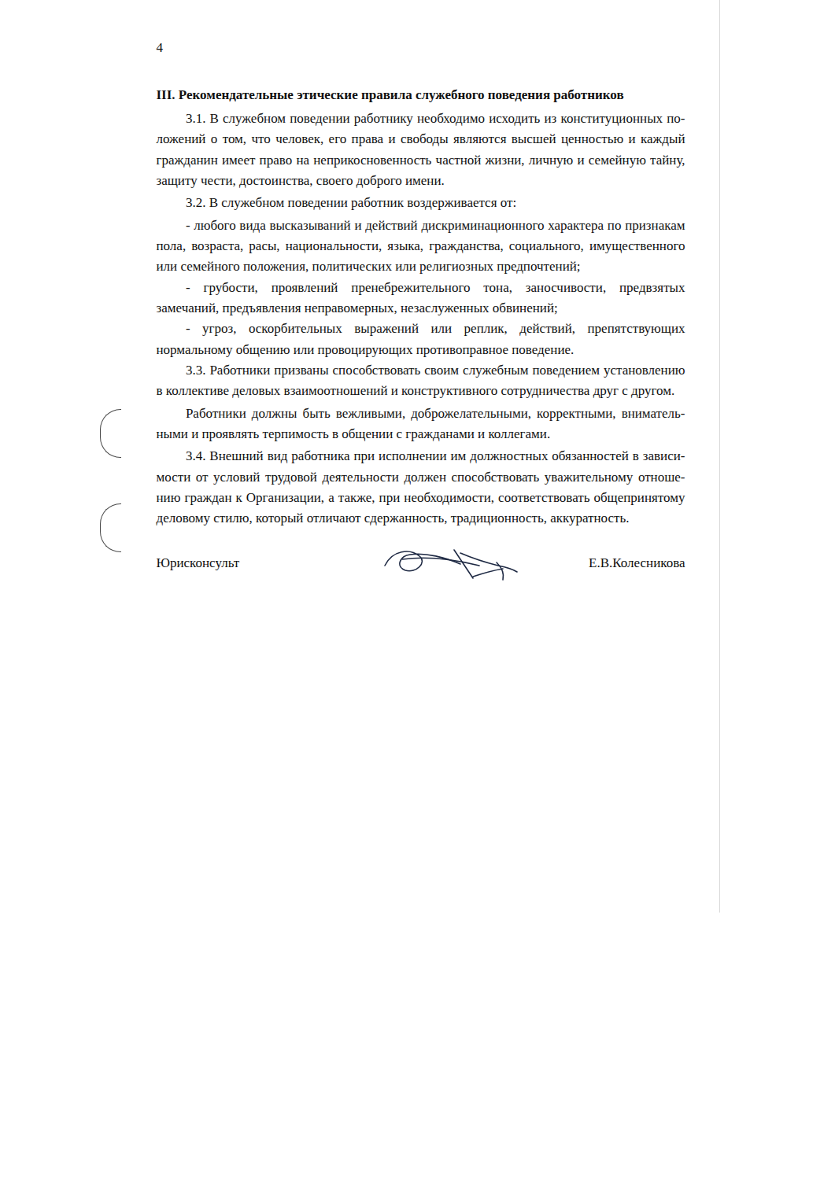4
III. Рекомендательные этические правила служебного поведения работников
3.1. В служебном поведении работнику необходимо исходить из конституционных положений о том, что человек, его права и свободы являются высшей ценностью и каждый гражданин имеет право на неприкосновенность частной жизни, личную и семейную тайну, защиту чести, достоинства, своего доброго имени.
3.2. В служебном поведении работник воздерживается от:
любого вида высказываний и действий дискриминационного характера по признакам пола, возраста, расы, национальности, языка, гражданства, социального, имущественного или семейного положения, политических или религиозных предпочтений;
грубости, проявлений пренебрежительного тона, заносчивости, предвзятых замечаний, предъявления неправомерных, незаслуженных обвинений;
угроз, оскорбительных выражений или реплик, действий, препятствующих нормальному общению или провоцирующих противоправное поведение.
3.3. Работники призваны способствовать своим служебным поведением установлению в коллективе деловых взаимоотношений и конструктивного сотрудничества друг с другом.
Работники должны быть вежливыми, доброжелательными, корректными, внимательными и проявлять терпимость в общении с гражданами и коллегами.
3.4. Внешний вид работника при исполнении им должностных обязанностей в зависимости от условий трудовой деятельности должен способствовать уважительному отношению граждан к Организации, а также, при необходимости, соответствовать общепринятому деловому стилю, который отличают сдержанность, традиционность, аккуратность.
Юрисконсульт
Е.В.Колесникова